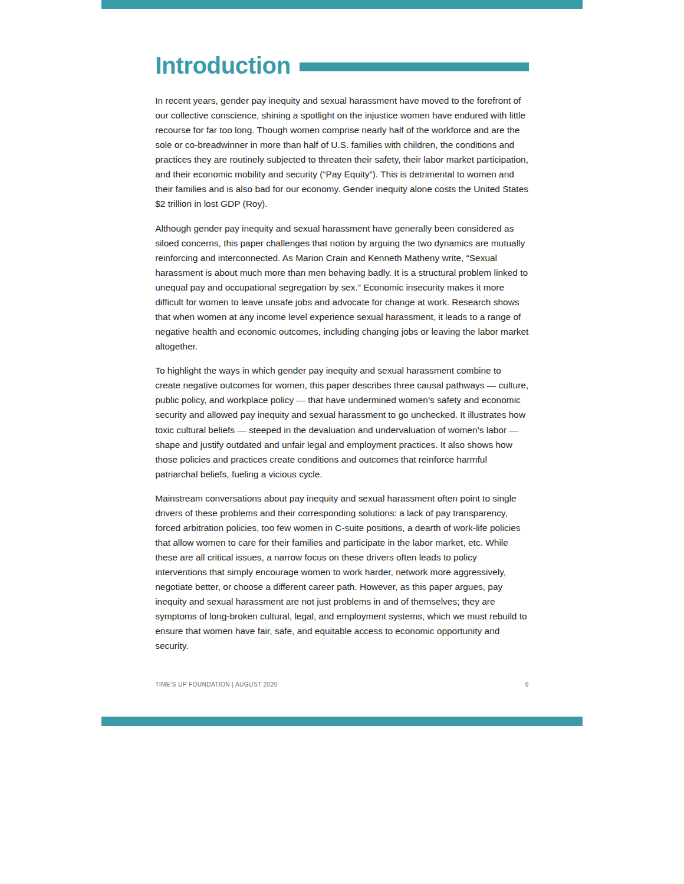Introduction
In recent years, gender pay inequity and sexual harassment have moved to the forefront of our collective conscience, shining a spotlight on the injustice women have endured with little recourse for far too long. Though women comprise nearly half of the workforce and are the sole or co-breadwinner in more than half of U.S. families with children, the conditions and practices they are routinely subjected to threaten their safety, their labor market participation, and their economic mobility and security (“Pay Equity”). This is detrimental to women and their families and is also bad for our economy. Gender inequity alone costs the United States $2 trillion in lost GDP (Roy).
Although gender pay inequity and sexual harassment have generally been considered as siloed concerns, this paper challenges that notion by arguing the two dynamics are mutually reinforcing and interconnected. As Marion Crain and Kenneth Matheny write, “Sexual harassment is about much more than men behaving badly. It is a structural problem linked to unequal pay and occupational segregation by sex.” Economic insecurity makes it more difficult for women to leave unsafe jobs and advocate for change at work. Research shows that when women at any income level experience sexual harassment, it leads to a range of negative health and economic outcomes, including changing jobs or leaving the labor market altogether.
To highlight the ways in which gender pay inequity and sexual harassment combine to create negative outcomes for women, this paper describes three causal pathways — culture, public policy, and workplace policy — that have undermined women’s safety and economic security and allowed pay inequity and sexual harassment to go unchecked. It illustrates how toxic cultural beliefs — steeped in the devaluation and undervaluation of women’s labor — shape and justify outdated and unfair legal and employment practices. It also shows how those policies and practices create conditions and outcomes that reinforce harmful patriarchal beliefs, fueling a vicious cycle.
Mainstream conversations about pay inequity and sexual harassment often point to single drivers of these problems and their corresponding solutions: a lack of pay transparency, forced arbitration policies, too few women in C-suite positions, a dearth of work-life policies that allow women to care for their families and participate in the labor market, etc. While these are all critical issues, a narrow focus on these drivers often leads to policy interventions that simply encourage women to work harder, network more aggressively, negotiate better, or choose a different career path. However, as this paper argues, pay inequity and sexual harassment are not just problems in and of themselves; they are symptoms of long-broken cultural, legal, and employment systems, which we must rebuild to ensure that women have fair, safe, and equitable access to economic opportunity and security.
TIME’S UP FOUNDATION | AUGUST 2020
6